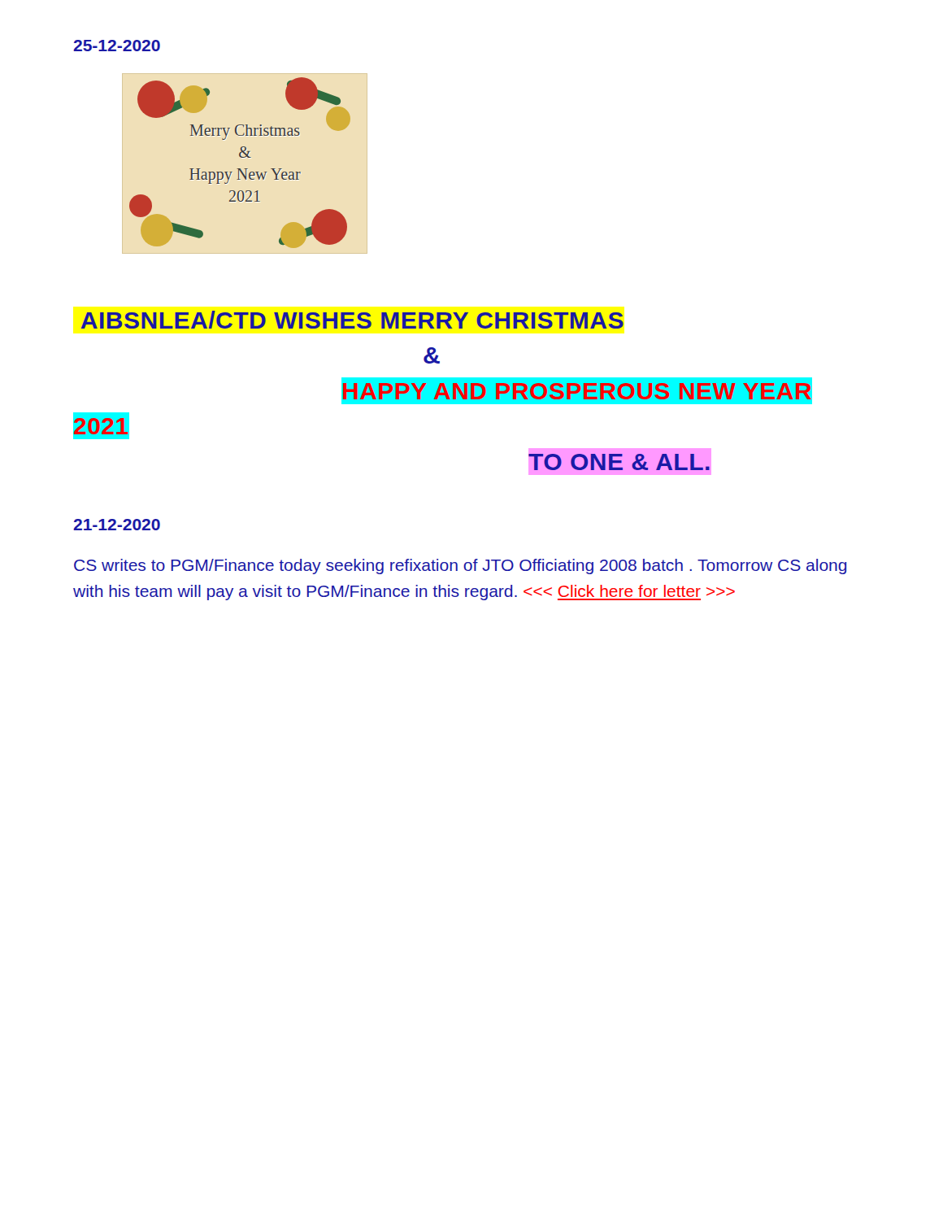25-12-2020
Merry Christmas
&
Happy New Year
2021
AIBSNLEA/CTD WISHES MERRY CHRISTMAS
&
HAPPY AND PROSPEROUS NEW YEAR 2021
TO ONE & ALL.
21-12-2020
CS writes to PGM/Finance today seeking refixation of JTO Officiating 2008 batch . Tomorrow CS along with his team will pay a visit to PGM/Finance in this regard. <<< Click here for letter >>>